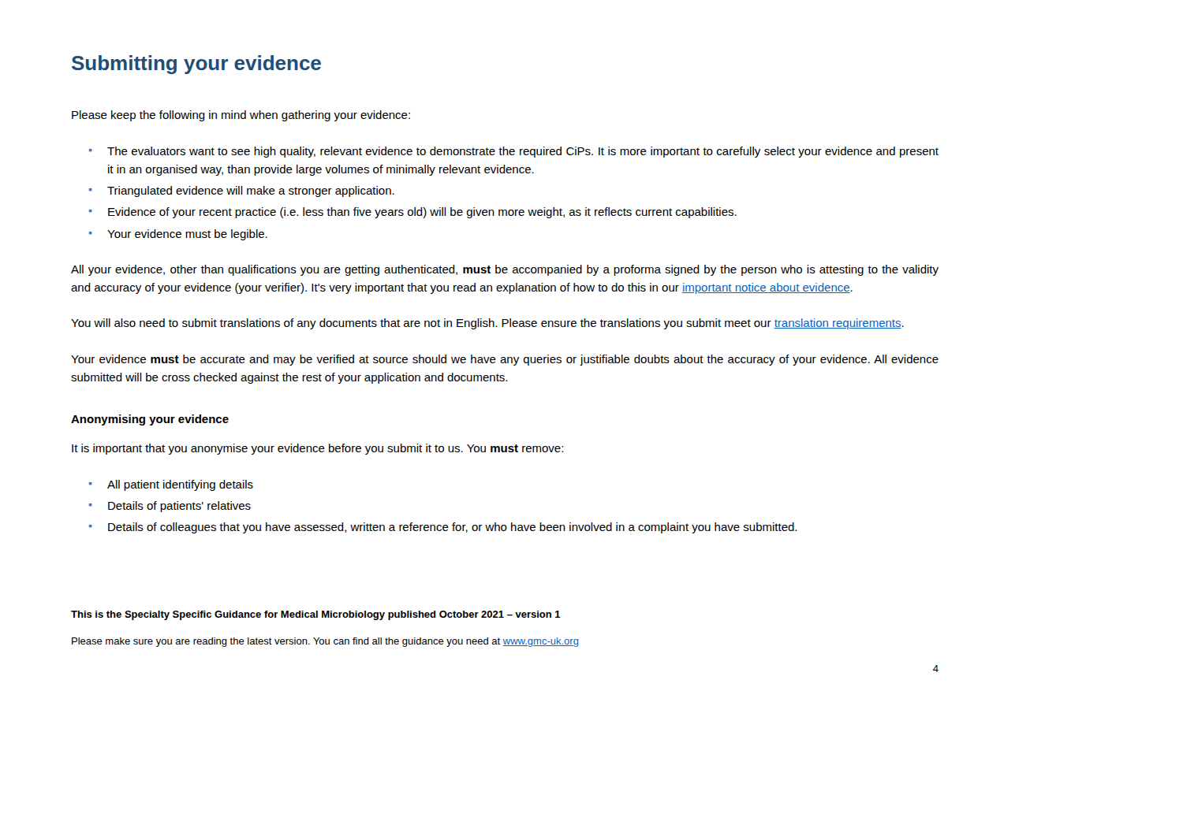Submitting your evidence
Please keep the following in mind when gathering your evidence:
The evaluators want to see high quality, relevant evidence to demonstrate the required CiPs. It is more important to carefully select your evidence and present it in an organised way, than provide large volumes of minimally relevant evidence.
Triangulated evidence will make a stronger application.
Evidence of your recent practice (i.e. less than five years old) will be given more weight, as it reflects current capabilities.
Your evidence must be legible.
All your evidence, other than qualifications you are getting authenticated, must be accompanied by a proforma signed by the person who is attesting to the validity and accuracy of your evidence (your verifier). It's very important that you read an explanation of how to do this in our important notice about evidence.
You will also need to submit translations of any documents that are not in English. Please ensure the translations you submit meet our translation requirements.
Your evidence must be accurate and may be verified at source should we have any queries or justifiable doubts about the accuracy of your evidence. All evidence submitted will be cross checked against the rest of your application and documents.
Anonymising your evidence
It is important that you anonymise your evidence before you submit it to us. You must remove:
All patient identifying details
Details of patients' relatives
Details of colleagues that you have assessed, written a reference for, or who have been involved in a complaint you have submitted.
This is the Specialty Specific Guidance for Medical Microbiology published October 2021 – version 1
Please make sure you are reading the latest version. You can find all the guidance you need at www.gmc-uk.org
4